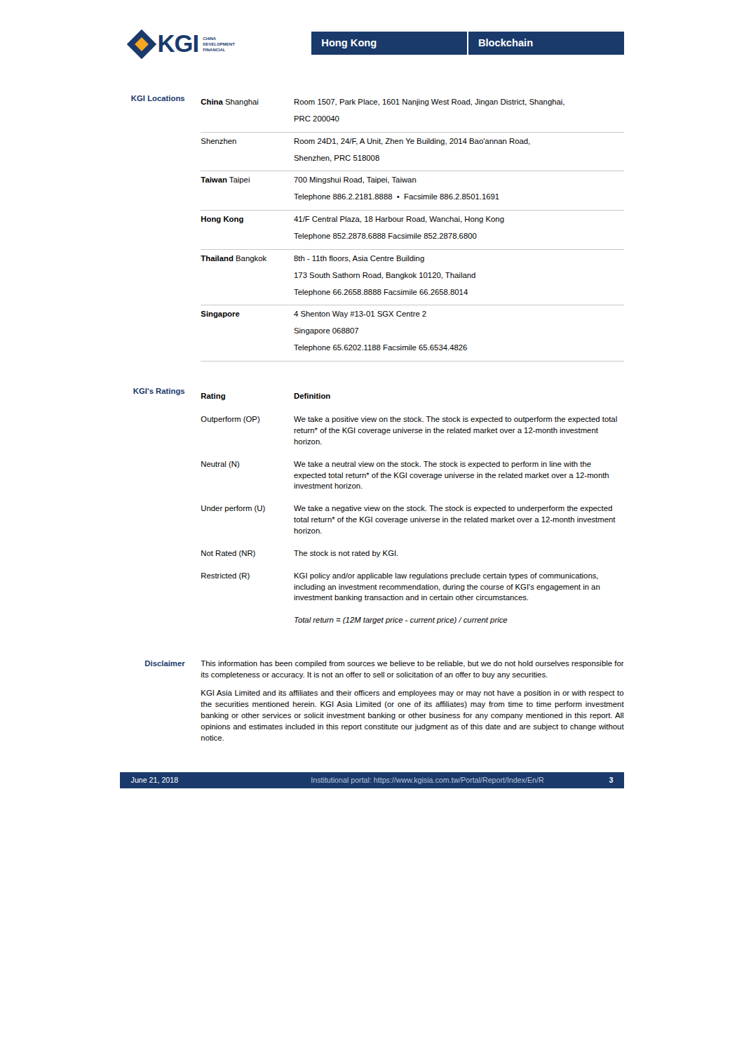KGI CHINA
DEVELOPMENT
FINANCIAL
Hong Kong
Blockchain
KGI Locations
| China Shanghai | Room 1507, Park Place, 1601 Nanjing West Road, Jingan District, Shanghai, PRC 200040 |
| Shenzhen | Room 24D1, 24/F, A Unit, Zhen Ye Building, 2014 Bao'annan Road, Shenzhen, PRC 518008 |
| Taiwan Taipei | 700 Mingshui Road, Taipei, Taiwan Telephone 886.2.2181.8888 • Facsimile 886.2.8501.1691 |
| Hong Kong | 41/F Central Plaza, 18 Harbour Road, Wanchai, Hong Kong Telephone 852.2878.6888 Facsimile 852.2878.6800 |
| Thailand Bangkok | 8th - 11th floors, Asia Centre Building 173 South Sathorn Road, Bangkok 10120, Thailand Telephone 66.2658.8888 Facsimile 66.2658.8014 |
| Singapore | 4 Shenton Way #13-01 SGX Centre 2 Singapore 068807 Telephone 65.6202.1188 Facsimile 65.6534.4826 |
KGI's Ratings
| Rating | Definition |
| Outperform (OP) | We take a positive view on the stock. The stock is expected to outperform the expected total return* of the KGI coverage universe in the related market over a 12-month investment horizon. |
| Neutral (N) | We take a neutral view on the stock. The stock is expected to perform in line with the expected total return* of the KGI coverage universe in the related market over a 12-month investment horizon. |
| Under perform (U) | We take a negative view on the stock. The stock is expected to underperform the expected total return* of the KGI coverage universe in the related market over a 12-month investment horizon. |
| Not Rated (NR) | The stock is not rated by KGI. |
| Restricted (R) | KGI policy and/or applicable law regulations preclude certain types of communications, including an investment recommendation, during the course of KGI's engagement in an investment banking transaction and in certain other circumstances. |
| | Total return = (12M target price - current price) / current price |
Disclaimer
This information has been compiled from sources we believe to be reliable, but we do not hold ourselves responsible for its completeness or accuracy. It is not an offer to sell or solicitation of an offer to buy any securities.
KGI Asia Limited and its affiliates and their officers and employees may or may not have a position in or with respect to the securities mentioned herein. KGI Asia Limited (or one of its affiliates) may from time to time perform investment banking or other services or solicit investment banking or other business for any company mentioned in this report. All opinions and estimates included in this report constitute our judgment as of this date and are subject to change without notice.
June 21, 2018
Institutional portal: https://www.kgisia.com.tw/Portal/Report/Index/En/R
3